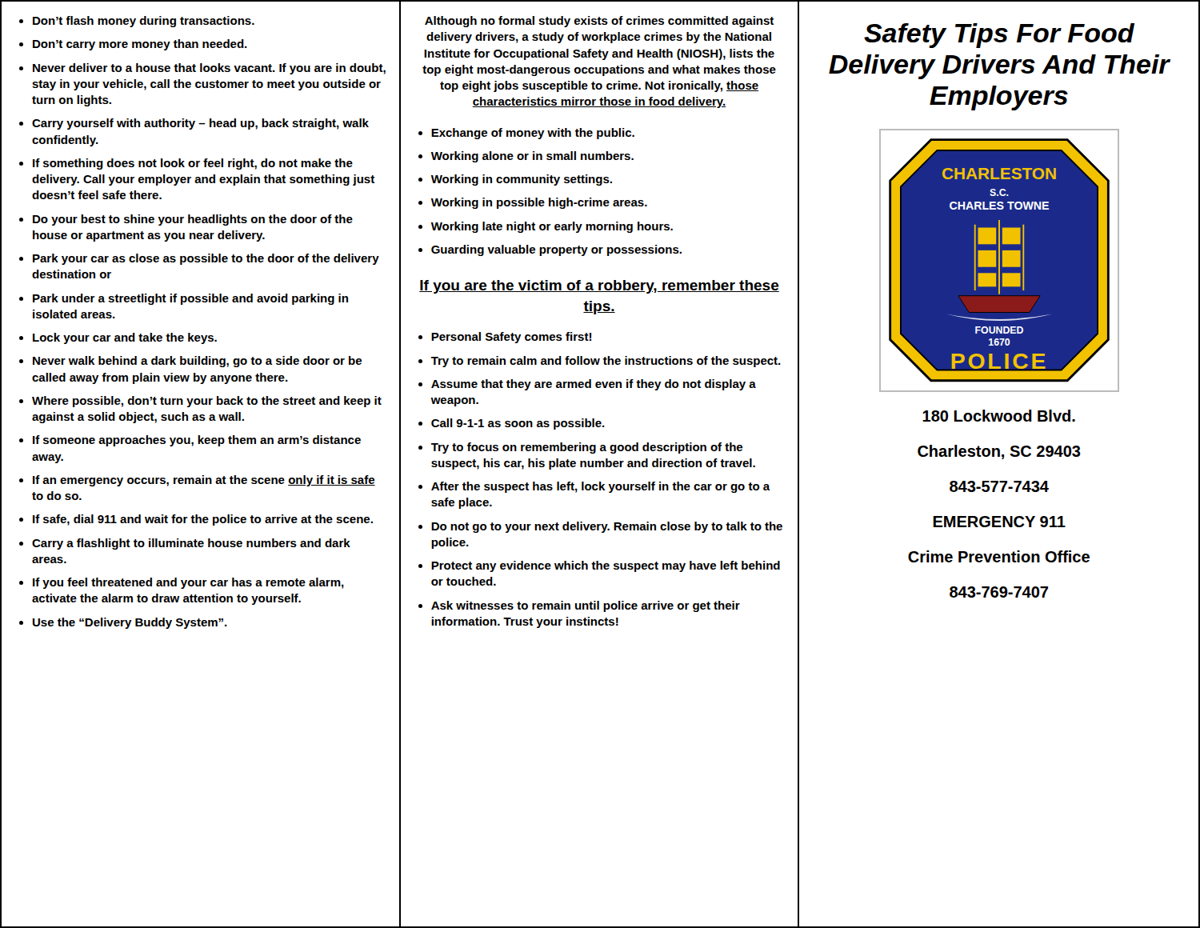Don’t flash money during transactions.
Don’t carry more money than needed.
Never deliver to a house that looks vacant. If you are in doubt, stay in your vehicle, call the customer to meet you outside or turn on lights.
Carry yourself with authority – head up, back straight, walk confidently.
If something does not look or feel right, do not make the delivery. Call your employer and explain that something just doesn’t feel safe there.
Do your best to shine your headlights on the door of the house or apartment as you near delivery.
Park your car as close as possible to the door of the delivery destination or
Park under a streetlight if possible and avoid parking in isolated areas.
Lock your car and take the keys.
Never walk behind a dark building, go to a side door or be called away from plain view by anyone there.
Where possible, don’t turn your back to the street and keep it against a solid object, such as a wall.
If someone approaches you, keep them an arm’s distance away.
If an emergency occurs, remain at the scene only if it is safe to do so.
If safe, dial 911 and wait for the police to arrive at the scene.
Carry a flashlight to illuminate house numbers and dark areas.
If you feel threatened and your car has a remote alarm, activate the alarm to draw attention to yourself.
Use the “Delivery Buddy System”.
Although no formal study exists of crimes committed against delivery drivers, a study of workplace crimes by the National Institute for Occupational Safety and Health (NIOSH), lists the top eight most-dangerous occupations and what makes those top eight jobs susceptible to crime. Not ironically, those characteristics mirror those in food delivery.
Exchange of money with the public.
Working alone or in small numbers.
Working in community settings.
Working in possible high-crime areas.
Working late night or early morning hours.
Guarding valuable property or possessions.
If you are the victim of a robbery, remember these tips.
Personal Safety comes first!
Try to remain calm and follow the instructions of the suspect.
Assume that they are armed even if they do not display a weapon.
Call 9-1-1 as soon as possible.
Try to focus on remembering a good description of the suspect, his car, his plate number and direction of travel.
After the suspect has left, lock yourself in the car or go to a safe place.
Do not go to your next delivery. Remain close by to talk to the police.
Protect any evidence which the suspect may have left behind or touched.
Ask witnesses to remain until police arrive or get their information. Trust your instincts!
Safety Tips For Food Delivery Drivers And Their Employers
CHARLESTON S.C. CHARLES TOWNE FOUNDED 1670 POLICE
180 Lockwood Blvd.
Charleston, SC 29403
843-577-7434
EMERGENCY 911
Crime Prevention Office
843-769-7407